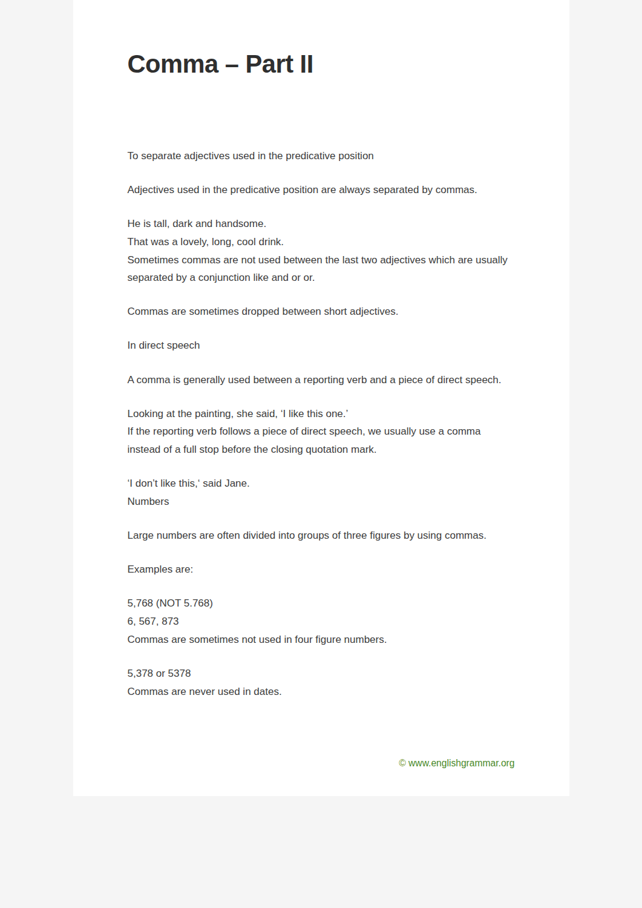Comma – Part II
To separate adjectives used in the predicative position
Adjectives used in the predicative position are always separated by commas.
He is tall, dark and handsome.
That was a lovely, long, cool drink.
Sometimes commas are not used between the last two adjectives which are usually separated by a conjunction like and or or.
Commas are sometimes dropped between short adjectives.
In direct speech
A comma is generally used between a reporting verb and a piece of direct speech.
Looking at the painting, she said, ‘I like this one.’
If the reporting verb follows a piece of direct speech, we usually use a comma instead of a full stop before the closing quotation mark.
‘I don’t like this,‘ said Jane.
Numbers
Large numbers are often divided into groups of three figures by using commas.
Examples are:
5,768 (NOT 5.768)
6, 567, 873
Commas are sometimes not used in four figure numbers.
5,378 or 5378
Commas are never used in dates.
© www.englishgrammar.org